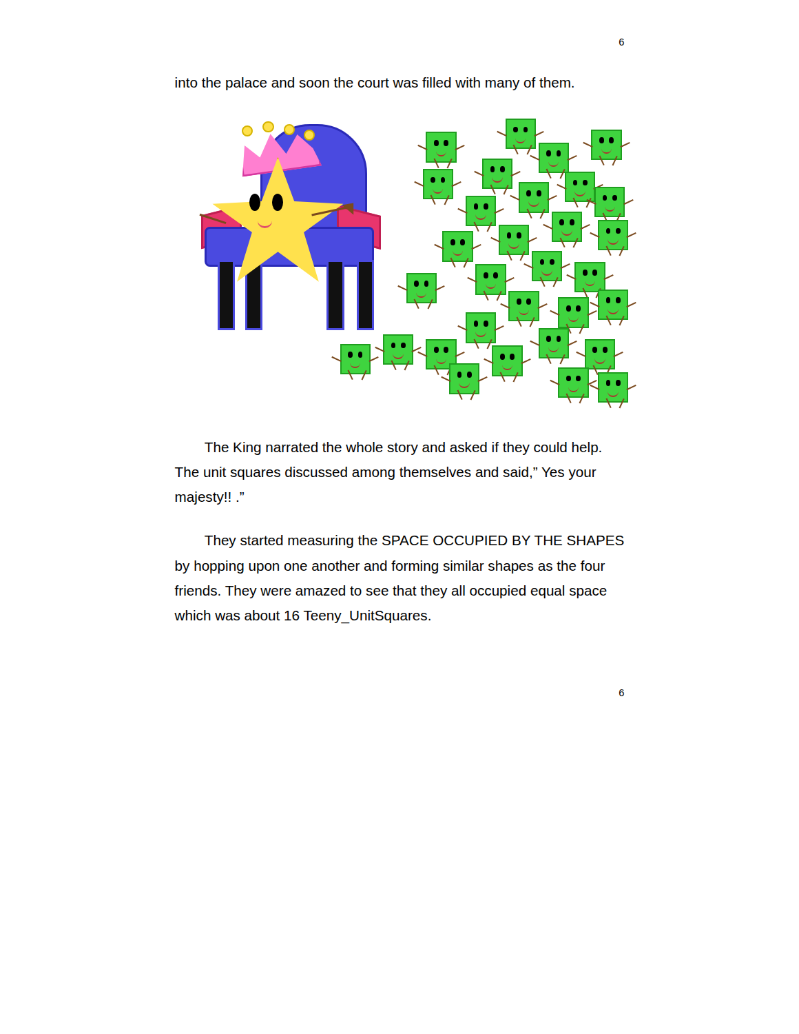6
into the palace and soon the court was filled with many of them.
The King narrated the whole story and asked if they could help. The unit squares discussed among themselves and said,” Yes your majesty!! .”
They started measuring the SPACE OCCUPIED BY THE SHAPES by hopping upon one another and forming similar shapes as the four friends. They were amazed to see that they all occupied equal space which was about 16 Teeny_UnitSquares.
6